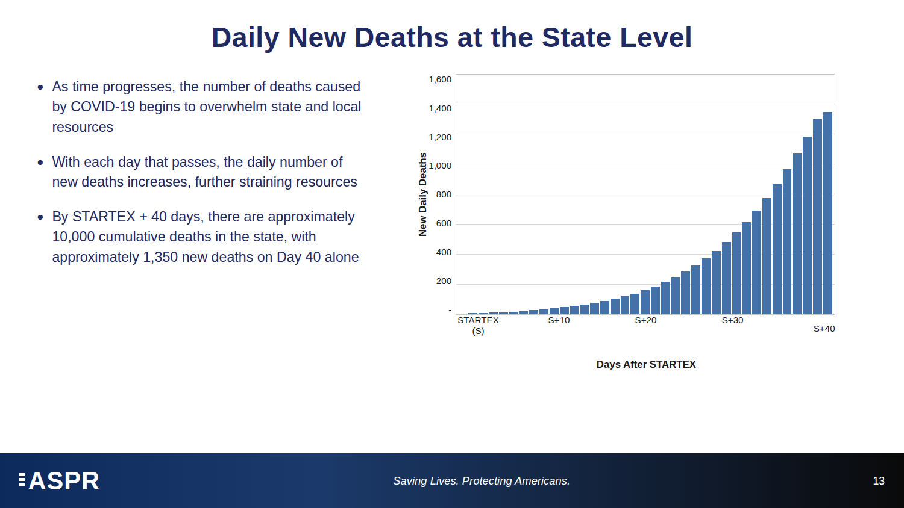Daily New Deaths at the State Level
As time progresses, the number of deaths caused by COVID-19 begins to overwhelm state and local resources
With each day that passes, the daily number of new deaths increases, further straining resources
By STARTEX + 40 days, there are approximately 10,000 cumulative deaths in the state, with approximately 1,350 new deaths on Day 40 alone
New Daily Deaths
1,600 1,400 1,200 1,000 800 600 400 200 -
STARTEX
(S) S+10 S+20 S+30 S+40
Days After STARTEX
ASPR
Saving Lives. Protecting Americans.
13